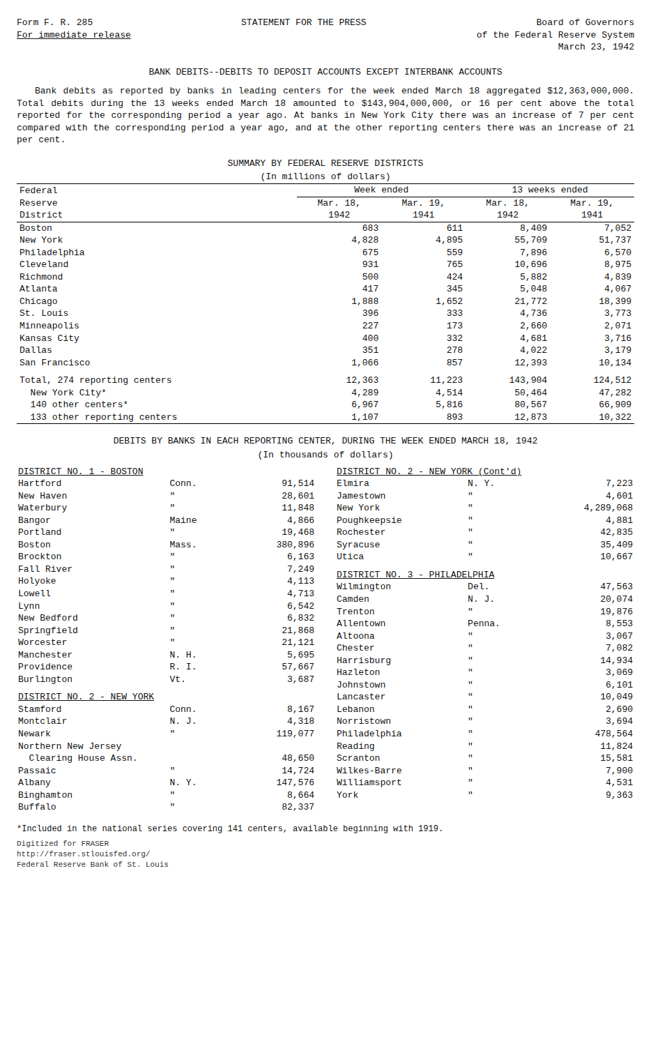Form F. R. 285
For immediate release
STATEMENT FOR THE PRESS
Board of Governors
of the Federal Reserve System
March 23, 1942
BANK DEBITS--DEBITS TO DEPOSIT ACCOUNTS EXCEPT INTERBANK ACCOUNTS
Bank debits as reported by banks in leading centers for the week ended March 18 aggregated $12,363,000,000. Total debits during the 13 weeks ended March 18 amounted to $143,904,000,000, or 16 per cent above the total reported for the corresponding period a year ago. At banks in New York City there was an increase of 7 per cent compared with the corresponding period a year ago, and at the other reporting centers there was an increase of 21 per cent.
SUMMARY BY FEDERAL RESERVE DISTRICTS
(In millions of dollars)
| Federal Reserve District | Week ended | 13 weeks ended |
| --- | --- | --- |
| Mar. 18, 1942 | Mar. 19, 1941 | Mar. 18, 1942 | Mar. 19, 1941 |
| Boston | 683 | 611 | 8,409 | 7,052 |
| New York | 4,828 | 4,895 | 55,709 | 51,737 |
| Philadelphia | 675 | 559 | 7,896 | 6,570 |
| Cleveland | 931 | 765 | 10,696 | 8,975 |
| Richmond | 500 | 424 | 5,882 | 4,839 |
| Atlanta | 417 | 345 | 5,048 | 4,067 |
| Chicago | 1,888 | 1,652 | 21,772 | 18,399 |
| St. Louis | 396 | 333 | 4,736 | 3,773 |
| Minneapolis | 227 | 173 | 2,660 | 2,071 |
| Kansas City | 400 | 332 | 4,681 | 3,716 |
| Dallas | 351 | 278 | 4,022 | 3,179 |
| San Francisco | 1,066 | 857 | 12,393 | 10,134 |
| Total, 274 reporting centers | 12,363 | 11,223 | 143,904 | 124,512 |
| New York City* | 4,289 | 4,514 | 50,464 | 47,282 |
| 140 other centers* | 6,967 | 5,816 | 80,567 | 66,909 |
| 133 other reporting centers | 1,107 | 893 | 12,873 | 10,322 |
DEBITS BY BANKS IN EACH REPORTING CENTER, DURING THE WEEK ENDED MARCH 18, 1942
(In thousands of dollars)
| DISTRICT NO. 1 - BOSTON |
| Hartford | Conn. | 91,514 |
| New Haven | " | 28,601 |
| Waterbury | " | 11,848 |
| Bangor | Maine | 4,866 |
| Portland | " | 19,468 |
| Boston | Mass. | 380,896 |
| Brockton | " | 6,163 |
| Fall River | " | 7,249 |
| Holyoke | " | 4,113 |
| Lowell | " | 4,713 |
| Lynn | " | 6,542 |
| New Bedford | " | 6,832 |
| Springfield | " | 21,868 |
| Worcester | " | 21,121 |
| Manchester | N. H. | 5,695 |
| Providence | R. I. | 57,667 |
| Burlington | Vt. | 3,687 |
| DISTRICT NO. 2 - NEW YORK |
| Stamford | Conn. | 8,167 |
| Montclair | N. J. | 4,318 |
| Newark | " | 119,077 |
| Northern New Jersey | |
| Clearing House Assn. | 48,650 |
| Passaic | " | 14,724 |
| Albany | N. Y. | 147,576 |
| Binghamton | " | 8,664 |
| Buffalo | " | 82,337 |
| DISTRICT NO. 2 - NEW YORK (Cont'd) |
| Elmira | N. Y. | 7,223 |
| Jamestown | " | 4,601 |
| New York | " | 4,289,068 |
| Poughkeepsie | " | 4,881 |
| Rochester | " | 42,835 |
| Syracuse | " | 35,409 |
| Utica | " | 10,667 |
| DISTRICT NO. 3 - PHILADELPHIA |
| Wilmington | Del. | 47,563 |
| Camden | N. J. | 20,074 |
| Trenton | " | 19,876 |
| Allentown | Penna. | 8,553 |
| Altoona | " | 3,067 |
| Chester | " | 7,082 |
| Harrisburg | " | 14,934 |
| Hazleton | " | 3,069 |
| Johnstown | " | 6,101 |
| Lancaster | " | 10,049 |
| Lebanon | " | 2,690 |
| Norristown | " | 3,694 |
| Philadelphia | " | 478,564 |
| Reading | " | 11,824 |
| Scranton | " | 15,581 |
| Wilkes-Barre | " | 7,900 |
| Williamsport | " | 4,531 |
| York | " | 9,363 |
*Included in the national series covering 141 centers, available beginning with 1919.
Digitized for FRASER
http://fraser.stlouisfed.org/
Federal Reserve Bank of St. Louis